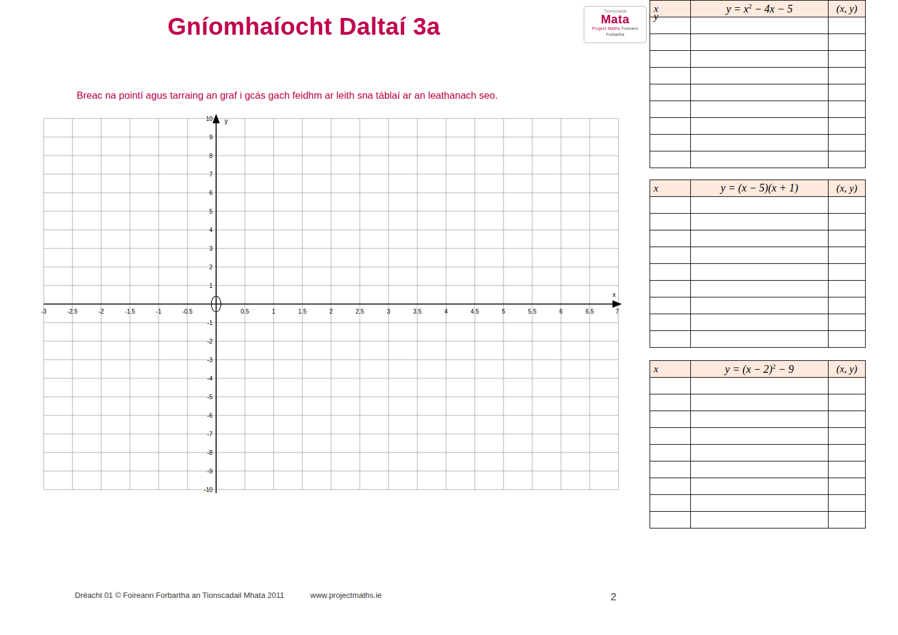Gníomhaíocht Daltaí 3a
Tionscadal Mata Project Maths Foireann Forbartha
Breac na pointí agus tarraing an graf i gcás gach feidhm ar leith sna táblaí ar an leathanach seo.
y x -3 -2.5 -2 -1.5 -1 -0.5 0.5 1 1.5 2 2.5 3 3.5 4 4.5 5 5.5 6 6.5 7 10 9 8 7 6 5 4 3 2 1 -1 -2 -3 -4 -5 -6 -7 -8 -9 -10
| x y | y = x 2 − 4x − 5 | (x, y) |
| --- | --- | --- |
| x | y = (x − 5)(x + 1) | (x, y) |
| --- | --- | --- |
| x | y = (x − 2) 2 − 9 | (x, y) |
| --- | --- | --- |
Dréacht 01 © Foireann Forbartha an Tionscadail Mhata 2011 www.projectmaths.ie
2